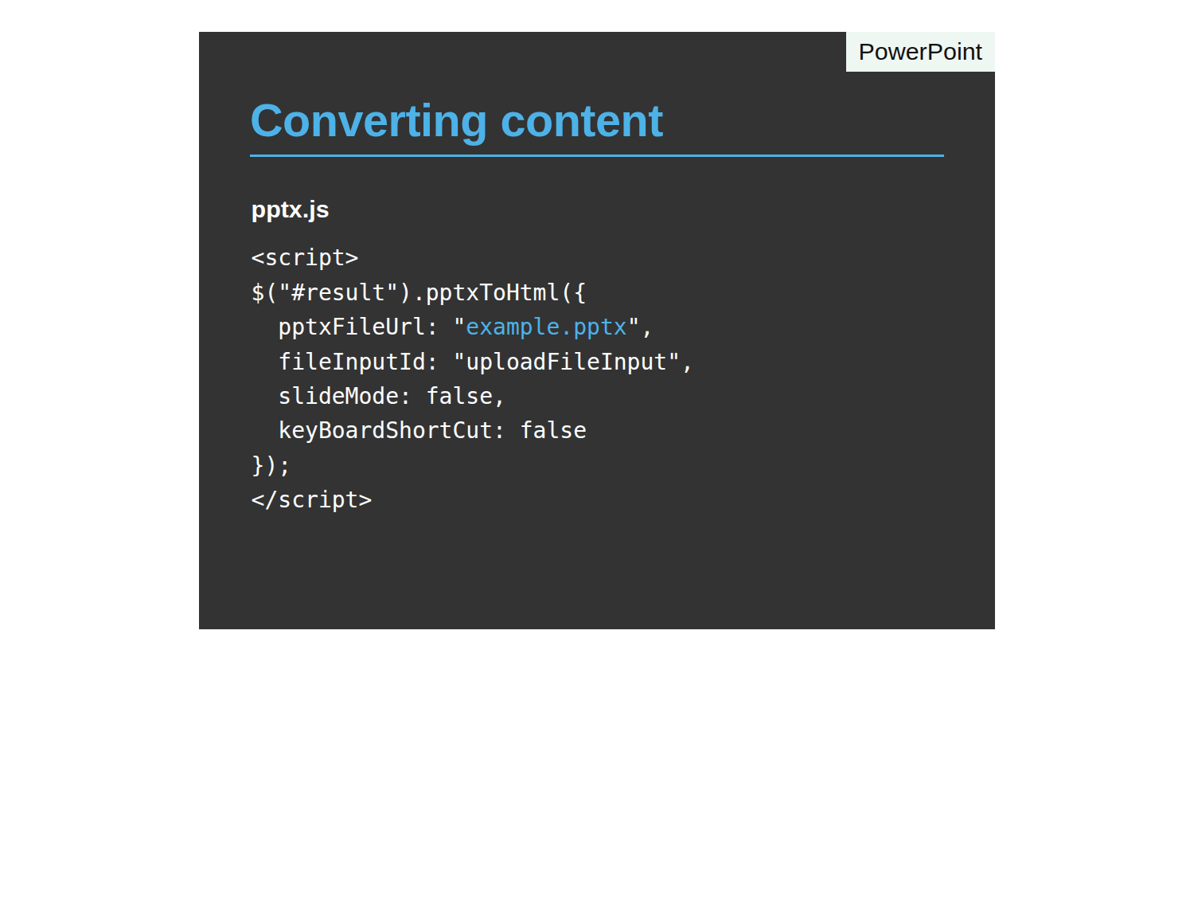PowerPoint
Converting content
pptx.js
<script>
$("#result").pptxToHtml({
  pptxFileUrl: "example.pptx",
  fileInputId: "uploadFileInput",
  slideMode: false,
  keyBoardShortCut: false
});
</script>